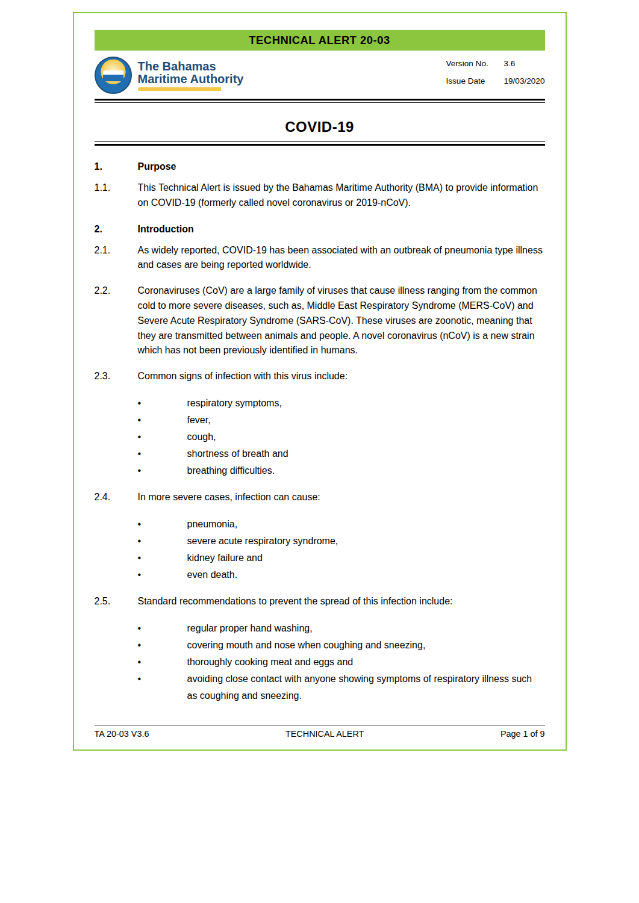TECHNICAL ALERT 20-03
The Bahamas
Maritime Authority
Version No. 3.6
Issue Date 19/03/2020
COVID-19
1. Purpose
1.1. This Technical Alert is issued by the Bahamas Maritime Authority (BMA) to provide information on COVID-19 (formerly called novel coronavirus or 2019-nCoV).
2. Introduction
2.1. As widely reported, COVID-19 has been associated with an outbreak of pneumonia type illness and cases are being reported worldwide.
2.2. Coronaviruses (CoV) are a large family of viruses that cause illness ranging from the common cold to more severe diseases, such as, Middle East Respiratory Syndrome (MERS-CoV) and Severe Acute Respiratory Syndrome (SARS-CoV). These viruses are zoonotic, meaning that they are transmitted between animals and people. A novel coronavirus (nCoV) is a new strain which has not been previously identified in humans.
2.3. Common signs of infection with this virus include:
respiratory symptoms,
fever,
cough,
shortness of breath and
breathing difficulties.
2.4. In more severe cases, infection can cause:
pneumonia,
severe acute respiratory syndrome,
kidney failure and
even death.
2.5. Standard recommendations to prevent the spread of this infection include:
regular proper hand washing,
covering mouth and nose when coughing and sneezing,
thoroughly cooking meat and eggs and
avoiding close contact with anyone showing symptoms of respiratory illness such as coughing and sneezing.
TA 20-03 V3.6
TECHNICAL ALERT
Page 1 of 9